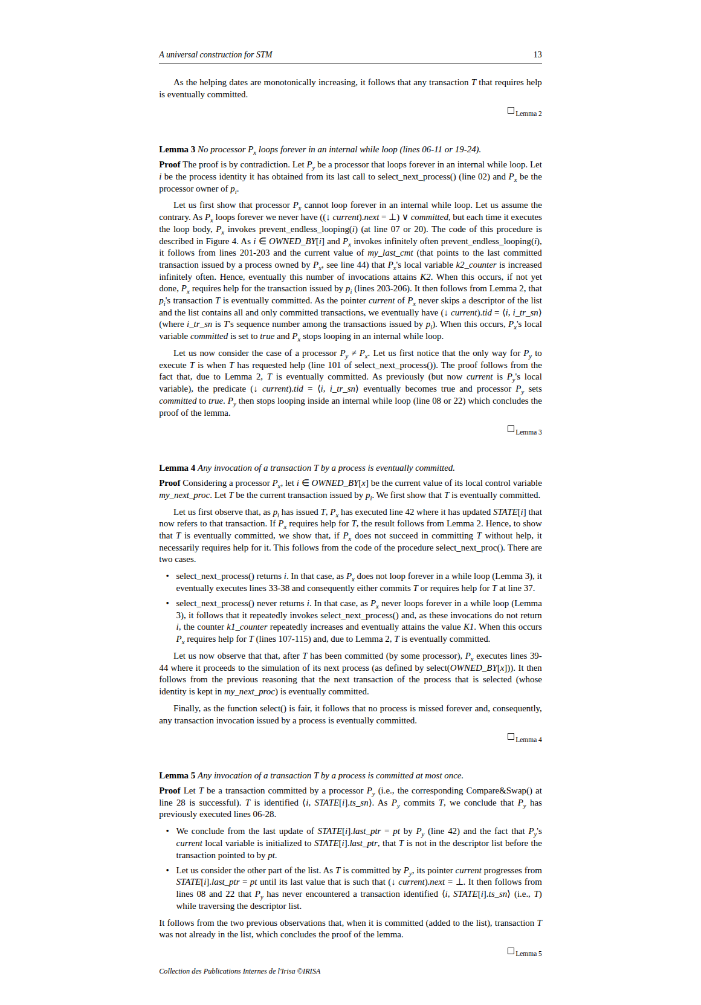A universal construction for STM 13
As the helping dates are monotonically increasing, it follows that any transaction T that requires help is eventually committed.
Lemma 2
Lemma 3 No processor Px loops forever in an internal while loop (lines 06-11 or 19-24).
Proof The proof is by contradiction. Let Py be a processor that loops forever in an internal while loop. Let i be the process identity it has obtained from its last call to select_next_process() (line 02) and Px be the processor owner of pi.
Let us first show that processor Px cannot loop forever in an internal while loop. Let us assume the contrary. As Px loops forever we never have ((↓ current).next = ⊥) ∨ committed, but each time it executes the loop body, Px invokes prevent_endless_looping(i) (at line 07 or 20). The code of this procedure is described in Figure 4. As i ∈ OWNED_BY[i] and Px invokes infinitely often prevent_endless_looping(i), it follows from lines 201-203 and the current value of my_last_cmt (that points to the last committed transaction issued by a process owned by Px, see line 44) that Px's local variable k2_counter is increased infinitely often. Hence, eventually this number of invocations attains K2. When this occurs, if not yet done, Px requires help for the transaction issued by pi (lines 203-206). It then follows from Lemma 2, that pi's transaction T is eventually committed. As the pointer current of Px never skips a descriptor of the list and the list contains all and only committed transactions, we eventually have (↓ current).tid = ⟨i, i_tr_sn⟩ (where i_tr_sn is T's sequence number among the transactions issued by pi). When this occurs, Px's local variable committed is set to true and Px stops looping in an internal while loop.
Let us now consider the case of a processor Py ≠ Px. Let us first notice that the only way for Py to execute T is when T has requested help (line 101 of select_next_process()). The proof follows from the fact that, due to Lemma 2, T is eventually committed. As previously (but now current is Py's local variable), the predicate (↓ current).tid = ⟨i, i_tr_sn⟩ eventually becomes true and processor Py sets committed to true. Py then stops looping inside an internal while loop (line 08 or 22) which concludes the proof of the lemma.
Lemma 3
Lemma 4 Any invocation of a transaction T by a process is eventually committed.
Proof Considering a processor Px, let i ∈ OWNED_BY[x] be the current value of its local control variable my_next_proc. Let T be the current transaction issued by pi. We first show that T is eventually committed.
Let us first observe that, as pi has issued T, Px has executed line 42 where it has updated STATE[i] that now refers to that transaction. If Px requires help for T, the result follows from Lemma 2. Hence, to show that T is eventually committed, we show that, if Px does not succeed in committing T without help, it necessarily requires help for it. This follows from the code of the procedure select_next_proc(). There are two cases.
select_next_process() returns i. In that case, as Px does not loop forever in a while loop (Lemma 3), it eventually executes lines 33-38 and consequently either commits T or requires help for T at line 37.
select_next_process() never returns i. In that case, as Px never loops forever in a while loop (Lemma 3), it follows that it repeatedly invokes select_next_process() and, as these invocations do not return i, the counter k1_counter repeatedly increases and eventually attains the value K1. When this occurs Px requires help for T (lines 107-115) and, due to Lemma 2, T is eventually committed.
Let us now observe that that, after T has been committed (by some processor), Px executes lines 39-44 where it proceeds to the simulation of its next process (as defined by select(OWNED_BY[x])). It then follows from the previous reasoning that the next transaction of the process that is selected (whose identity is kept in my_next_proc) is eventually committed.
Finally, as the function select() is fair, it follows that no process is missed forever and, consequently, any transaction invocation issued by a process is eventually committed.
Lemma 4
Lemma 5 Any invocation of a transaction T by a process is committed at most once.
Proof Let T be a transaction committed by a processor Py (i.e., the corresponding Compare&Swap() at line 28 is successful). T is identified ⟨i, STATE[i].ts_sn⟩. As Py commits T, we conclude that Py has previously executed lines 06-28.
We conclude from the last update of STATE[i].last_ptr = pt by Py (line 42) and the fact that Py's current local variable is initialized to STATE[i].last_ptr, that T is not in the descriptor list before the transaction pointed to by pt.
Let us consider the other part of the list. As T is committed by Py, its pointer current progresses from STATE[i].last_ptr = pt until its last value that is such that (↓ current).next = ⊥. It then follows from lines 08 and 22 that Py has never encountered a transaction identified ⟨i, STATE[i].ts_sn⟩ (i.e., T) while traversing the descriptor list.
It follows from the two previous observations that, when it is committed (added to the list), transaction T was not already in the list, which concludes the proof of the lemma.
Lemma 5
Collection des Publications Internes de l'Irisa ©IRISA